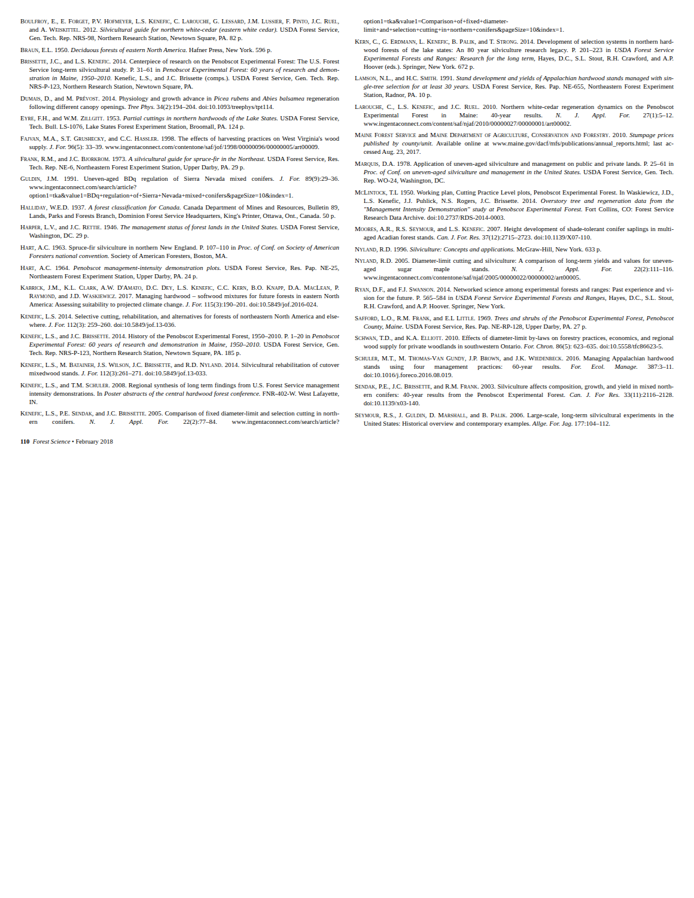Boulfroy, E., E. Forget, P.V. Hofmeyer, L.S. Kenefic, C. Larouche, G. Lessard, J.M. Lussier, F. Pinto, J.C. Ruel, and A. Weiskittel. 2012. Silvicultural guide for northern white-cedar (eastern white cedar). USDA Forest Service, Gen. Tech. Rep. NRS-98, Northern Research Station, Newtown Square, PA. 82 p.
Braun, E.L. 1950. Deciduous forests of eastern North America. Hafner Press, New York. 596 p.
Brissette, J.C., and L.S. Kenefic. 2014. Centerpiece of research on the Penobscot Experimental Forest: The U.S. Forest Service long-term silvicultural study. P. 31–61 in Penobscot Experimental Forest: 60 years of research and demonstration in Maine, 1950–2010. Kenefic, L.S., and J.C. Brissette (comps.). USDA Forest Service, Gen. Tech. Rep. NRS-P-123, Northern Research Station, Newtown Square, PA.
Dumais, D., and M. Prévost. 2014. Physiology and growth advance in Picea rubens and Abies balsamea regeneration following different canopy openings. Tree Phys. 34(2):194–204. doi:10.1093/treephys/tpt114.
Eyre, F.H., and W.M. Zillgitt. 1953. Partial cuttings in northern hardwoods of the Lake States. USDA Forest Service, Tech. Bull. LS-1076, Lake States Forest Experiment Station, Broomall, PA. 124 p.
Fajvan, M.A., S.T. Grushecky, and C.C. Hassler. 1998. The effects of harvesting practices on West Virginia's wood supply. J. For. 96(5): 33–39. www.ingentaconnect.com/contentone/saf/jof/1998/00000096/00000005/art00009.
Frank, R.M., and J.C. Bjorkbom. 1973. A silvicultural guide for spruce-fir in the Northeast. USDA Forest Service, Res. Tech. Rep. NE-6, Northeastern Forest Experiment Station, Upper Darby, PA. 29 p.
Guldin, J.M. 1991. Uneven-aged BDq regulation of Sierra Nevada mixed conifers. J. For. 89(9):29–36. www.ingentaconnect.com/search/article?option1=tka&value1=BDq+regulation+of+Sierra+Nevada+mixed+conifers&pageSize=10&index=1.
Halliday, W.E.D. 1937. A forest classification for Canada. Canada Department of Mines and Resources, Bulletin 89, Lands, Parks and Forests Branch, Dominion Forest Service Headquarters, King's Printer, Ottawa, Ont., Canada. 50 p.
Harper, L.V., and J.C. Rettie. 1946. The management status of forest lands in the United States. USDA Forest Service, Washington, DC. 29 p.
Hart, A.C. 1963. Spruce-fir silviculture in northern New England. P. 107–110 in Proc. of Conf. on Society of American Foresters national convention. Society of American Foresters, Boston, MA.
Hart, A.C. 1964. Penobscot management-intensity demonstration plots. USDA Forest Service, Res. Pap. NE-25, Northeastern Forest Experiment Station, Upper Darby, PA. 24 p.
Kabrick, J.M., K.L. Clark, A.W. D'Amato, D.C. Dey, L.S. Kenefic, C.C. Kern, B.O. Knapp, D.A. MacLean, P. Raymond, and J.D. Waskiewicz. 2017. Managing hardwood – softwood mixtures for future forests in eastern North America: Assessing suitability to projected climate change. J. For. 115(3):190–201. doi:10.5849/jof.2016-024.
Kenefic, L.S. 2014. Selective cutting, rehabilitation, and alternatives for forests of northeastern North America and elsewhere. J. For. 112(3): 259–260. doi:10.5849/jof.13-036.
Kenefic, L.S., and J.C. Brissette. 2014. History of the Penobscot Experimental Forest, 1950–2010. P. 1–20 in Penobscot Experimental Forest: 60 years of research and demonstration in Maine, 1950–2010. USDA Forest Service, Gen. Tech. Rep. NRS-P-123, Northern Research Station, Newtown Square, PA. 185 p.
Kenefic, L.S., M. Bataineh, J.S. Wilson, J.C. Brissette, and R.D. Nyland. 2014. Silvicultural rehabilitation of cutover mixedwood stands. J. For. 112(3):261–271. doi:10.5849/jof.13-033.
Kenefic, L.S., and T.M. Schuler. 2008. Regional synthesis of long term findings from U.S. Forest Service management intensity demonstrations. In Poster abstracts of the central hardwood forest conference. FNR-402-W. West Lafayette, IN.
Kenefic, L.S., P.E. Sendak, and J.C. Brissette. 2005. Comparison of fixed diameter-limit and selection cutting in northern conifers. N. J. Appl. For. 22(2):77–84. www.ingentaconnect.com/search/article?option1=tka&value1=Comparison+of+fixed+diameter-limit+and+selection+cutting+in+northern+conifers&pageSize=10&index=1.
Kern, C., G. Erdmann, L. Kenefic, B. Palik, and T. Strong. 2014. Development of selection systems in northern hardwood forests of the lake states: An 80 year silviculture research legacy. P. 201–223 in USDA Forest Service Experimental Forests and Ranges: Research for the long term, Hayes, D.C., S.L. Stout, R.H. Crawford, and A.P. Hoover (eds.). Springer, New York. 672 p.
Lamson, N.L., and H.C. Smith. 1991. Stand development and yields of Appalachian hardwood stands managed with single-tree selection for at least 30 years. USDA Forest Service, Res. Pap. NE-655, Northeastern Forest Experiment Station, Radnor, PA. 10 p.
Larouche, C., L.S. Kenefic, and J.C. Ruel. 2010. Northern white-cedar regeneration dynamics on the Penobscot Experimental Forest in Maine: 40-year results. N. J. Appl. For. 27(1):5–12. www.ingentaconnect.com/content/saf/njaf/2010/00000027/00000001/art00002.
Maine Forest Service and Maine Department of Agriculture, Conservation and Forestry. 2010. Stumpage prices published by county/unit. Available online at www.maine.gov/dacf/mfs/publications/annual_reports.html; last accessed Aug. 23, 2017.
Marquis, D.A. 1978. Application of uneven-aged silviculture and management on public and private lands. P. 25–61 in Proc. of Conf. on uneven-aged silviculture and management in the United States. USDA Forest Service, Gen. Tech. Rep. WO-24, Washington, DC.
McLintock, T.L 1950. Working plan, Cutting Practice Level plots, Penobscot Experimental Forest. In Waskiewicz, J.D., L.S. Kenefic, J.J. Puhlick, N.S. Rogers, J.C. Brissette. 2014. Overstory tree and regeneration data from the "Management Intensity Demonstration" study at Penobscot Experimental Forest. Fort Collins, CO: Forest Service Research Data Archive. doi:10.2737/RDS-2014-0003.
Moores, A.R., R.S. Seymour, and L.S. Kenefic. 2007. Height development of shade-tolerant conifer saplings in multiaged Acadian forest stands. Can. J. For. Res. 37(12):2715–2723. doi:10.1139/X07-110.
Nyland, R.D. 1996. Silviculture: Concepts and applications. McGraw-Hill, New York. 633 p.
Nyland, R.D. 2005. Diameter-limit cutting and silviculture: A comparison of long-term yields and values for uneven-aged sugar maple stands. N. J. Appl. For. 22(2):111–116. www.ingentaconnect.com/contentone/saf/njaf/2005/00000022/00000002/art00005.
Ryan, D.F., and F.J. Swanson. 2014. Networked science among experimental forests and ranges: Past experience and vision for the future. P. 565–584 in USDA Forest Service Experimental Forests and Ranges, Hayes, D.C., S.L. Stout, R.H. Crawford, and A.P. Hoover. Springer, New York.
Safford, L.O., R.M. Frank, and E.L Little. 1969. Trees and shrubs of the Penobscot Experimental Forest, Penobscot County, Maine. USDA Forest Service, Res. Pap. NE-RP-128, Upper Darby, PA. 27 p.
Schwan, T.D., and K.A. Elliott. 2010. Effects of diameter-limit by-laws on forestry practices, economics, and regional wood supply for private woodlands in southwestern Ontario. For. Chron. 86(5): 623–635. doi:10.5558/tfc86623-5.
Schuler, M.T., M. Thomas-Van Gundy, J.P. Brown, and J.K. Wiedenbeck. 2016. Managing Appalachian hardwood stands using four management practices: 60-year results. For. Ecol. Manage. 387:3–11. doi:10.1016/j.foreco.2016.08.019.
Sendak, P.E., J.C. Brissette, and R.M. Frank. 2003. Silviculture affects composition, growth, and yield in mixed northern conifers: 40-year results from the Penobscot Experimental Forest. Can. J. For Res. 33(11):2116–2128. doi:10.1139/x03-140.
Seymour, R.S., J. Guldin, D. Marshall, and B. Palik. 2006. Large-scale, long-term silvicultural experiments in the United States: Historical overview and contemporary examples. Allge. For. Jag. 177:104–112.
110 Forest Science • February 2018